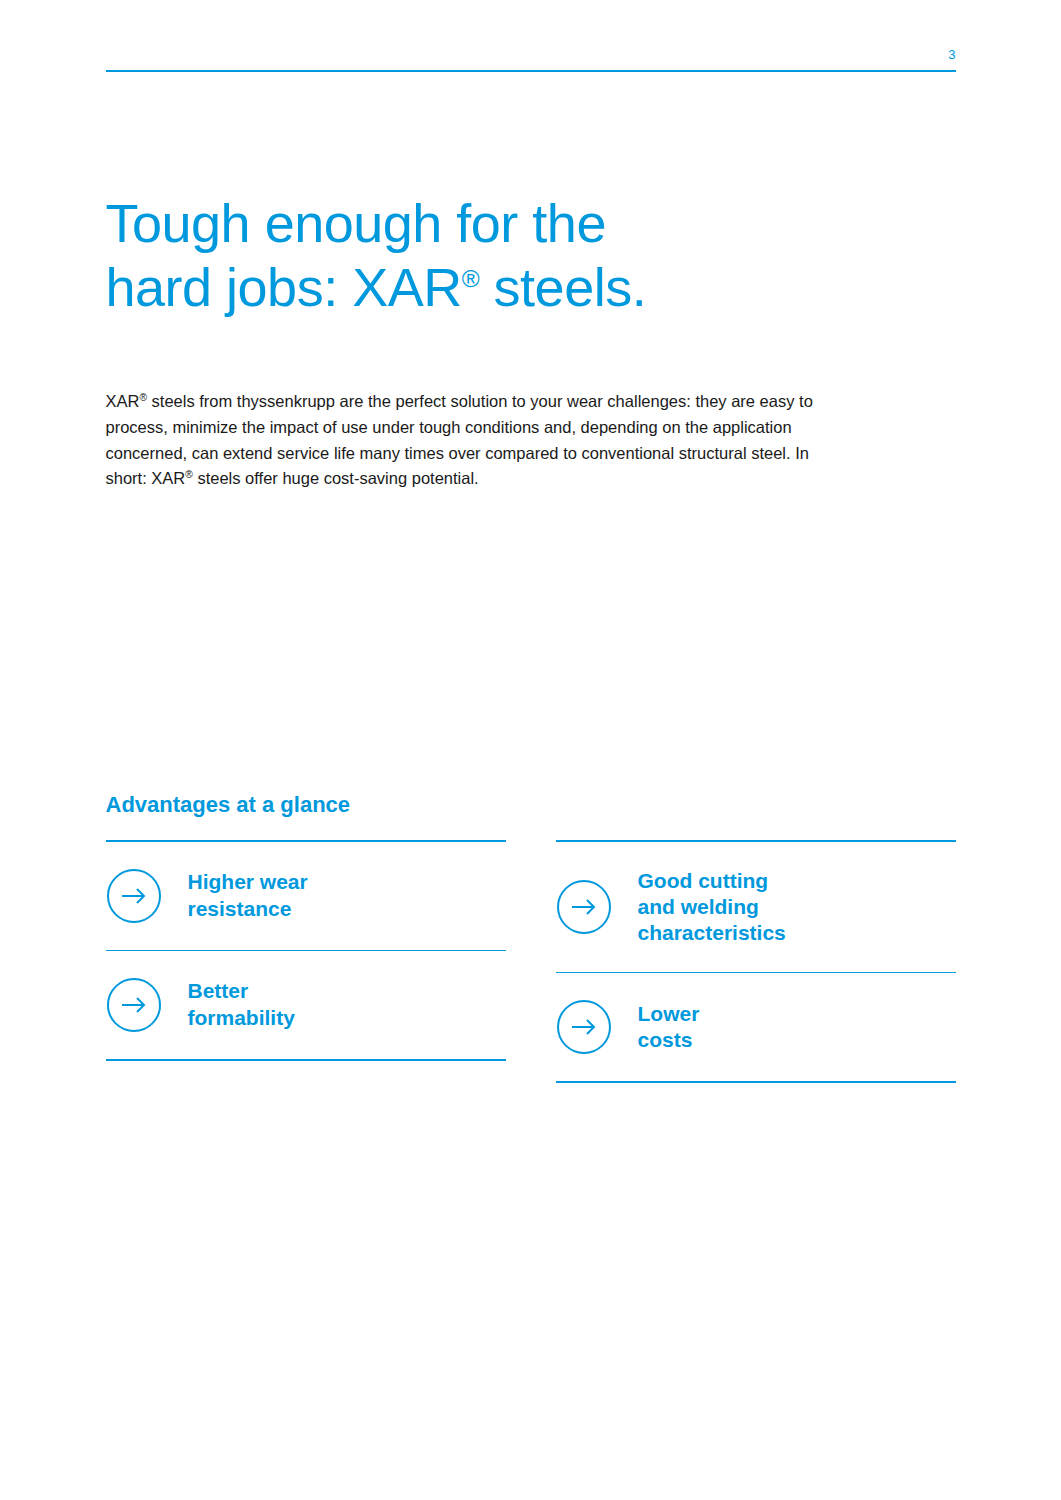3
Tough enough for the
hard jobs: XAR® steels.
XAR® steels from thyssenkrupp are the perfect solution to your wear challenges: they are easy to process, minimize the impact of use under tough conditions and, depending on the application concerned, can extend service life many times over compared to conventional structural steel. In short: XAR® steels offer huge cost-saving potential.
Advantages at a glance
Higher wear
resistance
Better
formability
Good cutting
and welding
characteristics
Lower
costs